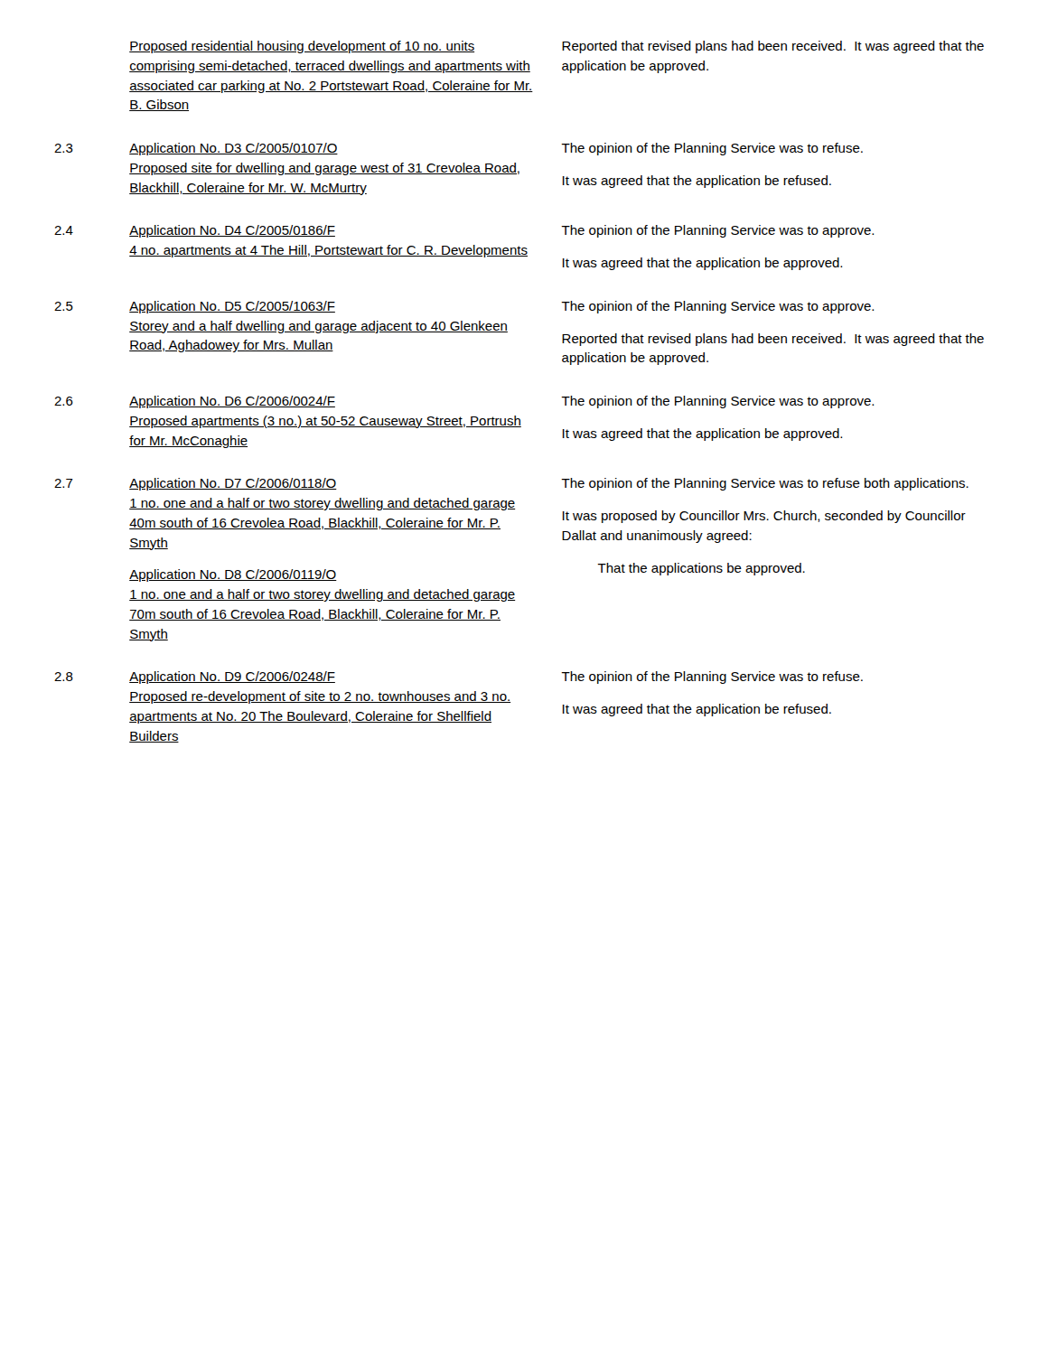| | Proposed residential housing development of 10 no. units comprising semi-detached, terraced dwellings and apartments with associated car parking at No. 2 Portstewart Road, Coleraine for Mr. B. Gibson | Reported that revised plans had been received. It was agreed that the application be approved. |
| 2.3 | Application No. D3 C/2005/0107/O Proposed site for dwelling and garage west of 31 Crevolea Road, Blackhill, Coleraine for Mr. W. McMurtry | The opinion of the Planning Service was to refuse. It was agreed that the application be refused. |
| 2.4 | Application No. D4 C/2005/0186/F 4 no. apartments at 4 The Hill, Portstewart for C. R. Developments | The opinion of the Planning Service was to approve. It was agreed that the application be approved. |
| 2.5 | Application No. D5 C/2005/1063/F Storey and a half dwelling and garage adjacent to 40 Glenkeen Road, Aghadowey for Mrs. Mullan | The opinion of the Planning Service was to approve. Reported that revised plans had been received. It was agreed that the application be approved. |
| 2.6 | Application No. D6 C/2006/0024/F Proposed apartments (3 no.) at 50-52 Causeway Street, Portrush for Mr. McConaghie | The opinion of the Planning Service was to approve. It was agreed that the application be approved. |
| 2.7 | Application No. D7 C/2006/0118/O 1 no. one and a half or two storey dwelling and detached garage 40m south of 16 Crevolea Road, Blackhill, Coleraine for Mr. P. Smyth Application No. D8 C/2006/0119/O 1 no. one and a half or two storey dwelling and detached garage 70m south of 16 Crevolea Road, Blackhill, Coleraine for Mr. P. Smyth | The opinion of the Planning Service was to refuse both applications. It was proposed by Councillor Mrs. Church, seconded by Councillor Dallat and unanimously agreed: That the applications be approved. |
| 2.8 | Application No. D9 C/2006/0248/F Proposed re-development of site to 2 no. townhouses and 3 no. apartments at No. 20 The Boulevard, Coleraine for Shellfield Builders | The opinion of the Planning Service was to refuse. It was agreed that the application be refused. |